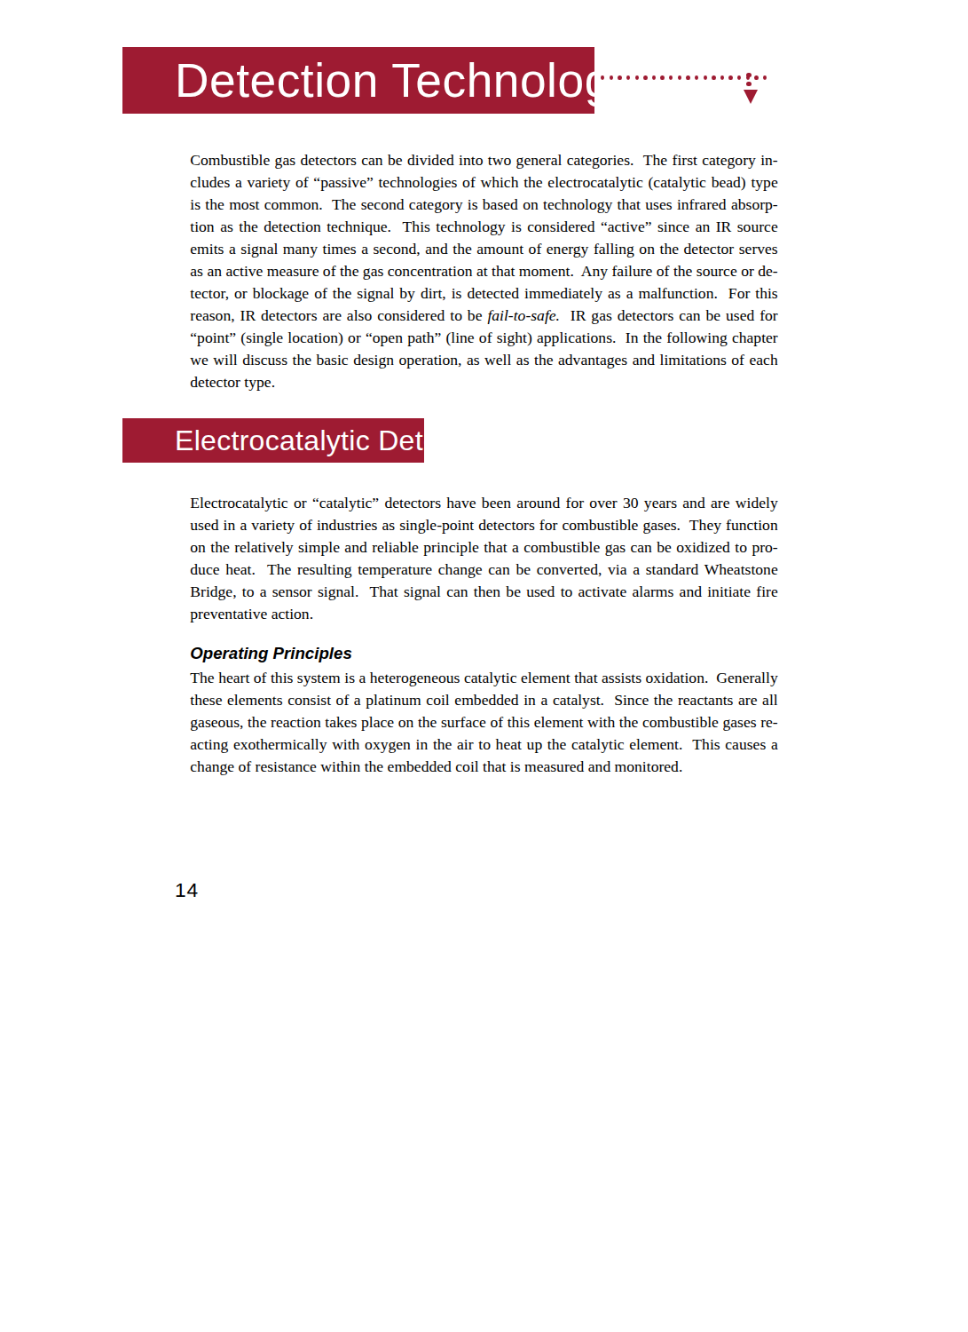Detection Technologies
Combustible gas detectors can be divided into two general categories. The first category includes a variety of “passive” technologies of which the electrocatalytic (catalytic bead) type is the most common. The second category is based on technology that uses infrared absorption as the detection technique. This technology is considered “active” since an IR source emits a signal many times a second, and the amount of energy falling on the detector serves as an active measure of the gas concentration at that moment. Any failure of the source or detector, or blockage of the signal by dirt, is detected immediately as a malfunction. For this reason, IR detectors are also considered to be fail-to-safe. IR gas detectors can be used for “point” (single location) or “open path” (line of sight) applications. In the following chapter we will discuss the basic design operation, as well as the advantages and limitations of each detector type.
Electrocatalytic Detectors
Electrocatalytic or “catalytic” detectors have been around for over 30 years and are widely used in a variety of industries as single-point detectors for combustible gases. They function on the relatively simple and reliable principle that a combustible gas can be oxidized to produce heat. The resulting temperature change can be converted, via a standard Wheatstone Bridge, to a sensor signal. That signal can then be used to activate alarms and initiate fire preventative action.
Operating Principles
The heart of this system is a heterogeneous catalytic element that assists oxidation. Generally these elements consist of a platinum coil embedded in a catalyst. Since the reactants are all gaseous, the reaction takes place on the surface of this element with the combustible gases reacting exothermically with oxygen in the air to heat up the catalytic element. This causes a change of resistance within the embedded coil that is measured and monitored.
14